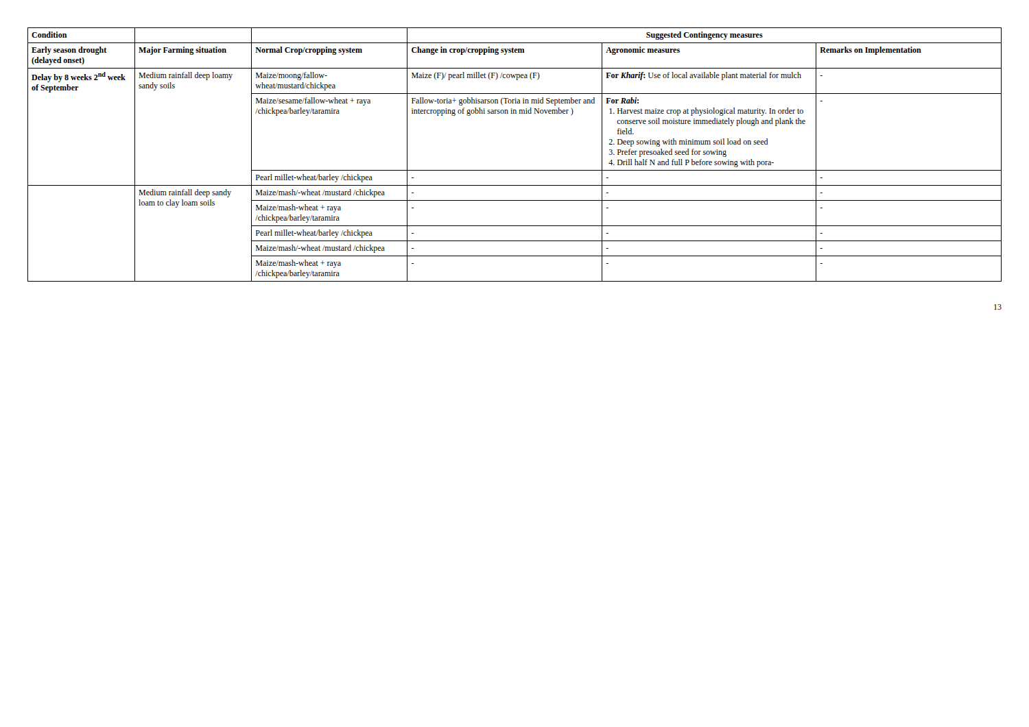| Condition | | | Suggested Contingency measures |
| Early season drought (delayed onset) | Major Farming situation | Normal Crop/cropping system | Change in crop/cropping system | Agronomic measures | Remarks on Implementation |
| Delay by 8 weeks 2 nd week of September | Medium rainfall deep loamy sandy soils | Maize/moong/fallow-wheat/mustard/chickpea | Maize (F)/ pearl millet (F) /cowpea (F) | For Kharif : Use of local available plant material for mulch | - |
| Maize/sesame/fallow-wheat + raya /chickpea/barley/taramira | Fallow-toria+ gobhisarson (Toria in mid September and intercropping of gobhi sarson in mid November ) | For Rabi : Harvest maize crop at physiological maturity. In order to conserve soil moisture immediately plough and plank the field. Deep sowing with minimum soil load on seed Prefer presoaked seed for sowing Drill half N and full P before sowing with pora- | - |
| Pearl millet-wheat/barley /chickpea | - | - | - |
| | Medium rainfall deep sandy loam to clay loam soils | Maize/mash/-wheat /mustard /chickpea | - | - | - |
| Maize/mash-wheat + raya /chickpea/barley/taramira | - | - | - |
| Pearl millet-wheat/barley /chickpea | - | - | - |
| Maize/mash/-wheat /mustard /chickpea | - | - | - |
| Maize/mash-wheat + raya /chickpea/barley/taramira | - | - | - |
13